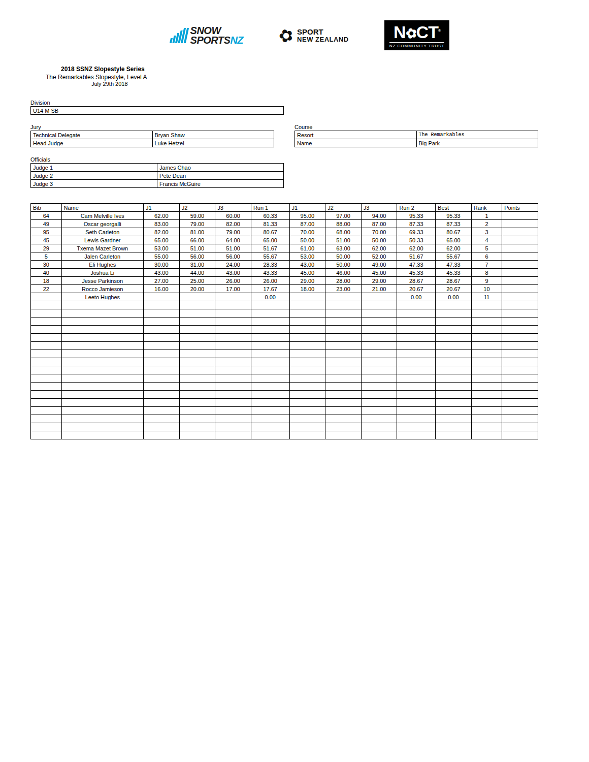SNOW SPORTSNZ
✿
SPORT
NEW ZEALAND
N✿CT®
NZ COMMUNITY TRUST
2018 SSNZ Slopestyle Series
The Remarkables Slopestyle, Level A
July 29th 2018
Division
| U14 M SB |
| Jury / Technical Delegate / Bryan Shaw / / Head Judge / Luke Hetzel / | | Course / Resort / The Remarkables / / Name / Big Park / |
Officials
| Judge 1 | James Chao |
| Judge 2 | Pete Dean |
| Judge 3 | Francis McGuire |
| Bib | Name | J1 | J2 | J3 | Run 1 | J1 | J2 | J3 | Run 2 | Best | Rank | Points |
| --- | --- | --- | --- | --- | --- | --- | --- | --- | --- | --- | --- | --- |
| 64 | Cam Melville Ives | 62.00 | 59.00 | 60.00 | 60.33 | 95.00 | 97.00 | 94.00 | 95.33 | 95.33 | 1 | |
| 49 | Oscar georgalli | 83.00 | 79.00 | 82.00 | 81.33 | 87.00 | 88.00 | 87.00 | 87.33 | 87.33 | 2 | |
| 95 | Seth Carleton | 82.00 | 81.00 | 79.00 | 80.67 | 70.00 | 68.00 | 70.00 | 69.33 | 80.67 | 3 | |
| 45 | Lewis Gardner | 65.00 | 66.00 | 64.00 | 65.00 | 50.00 | 51.00 | 50.00 | 50.33 | 65.00 | 4 | |
| 29 | Txema Mazet Brown | 53.00 | 51.00 | 51.00 | 51.67 | 61.00 | 63.00 | 62.00 | 62.00 | 62.00 | 5 | |
| 5 | Jalen Carleton | 55.00 | 56.00 | 56.00 | 55.67 | 53.00 | 50.00 | 52.00 | 51.67 | 55.67 | 6 | |
| 30 | Eli Hughes | 30.00 | 31.00 | 24.00 | 28.33 | 43.00 | 50.00 | 49.00 | 47.33 | 47.33 | 7 | |
| 40 | Joshua Li | 43.00 | 44.00 | 43.00 | 43.33 | 45.00 | 46.00 | 45.00 | 45.33 | 45.33 | 8 | |
| 18 | Jesse Parkinson | 27.00 | 25.00 | 26.00 | 26.00 | 29.00 | 28.00 | 29.00 | 28.67 | 28.67 | 9 | |
| 22 | Rocco Jamieson | 16.00 | 20.00 | 17.00 | 17.67 | 18.00 | 23.00 | 21.00 | 20.67 | 20.67 | 10 | |
| | Leeto Hughes | | | | 0.00 | | | | 0.00 | 0.00 | 11 | |